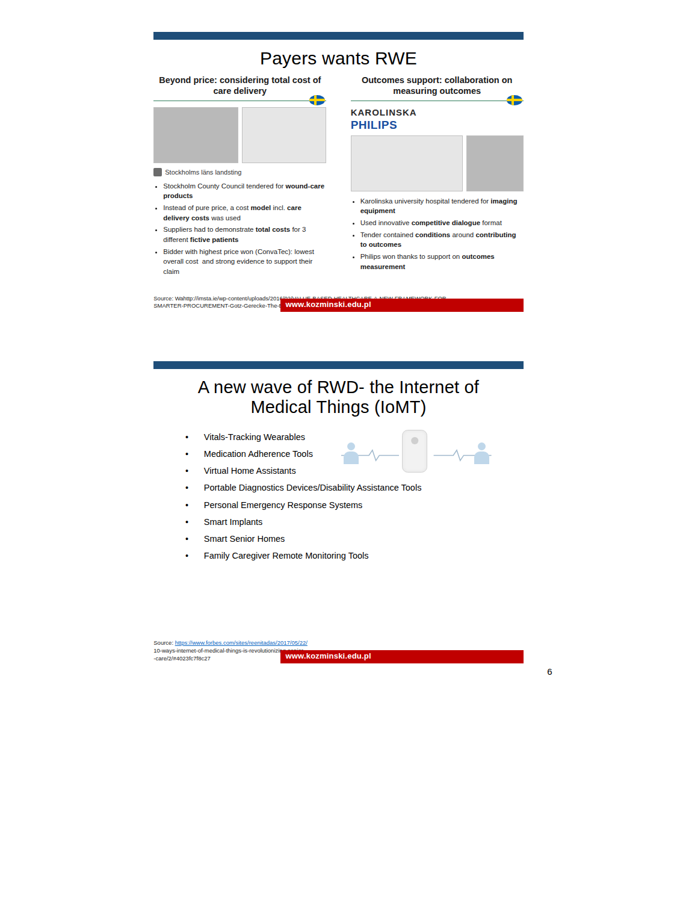Payers wants RWE
Beyond price: considering total cost of
care delivery
Stockholms läns landsting
Stockholm County Council tendered for wound-care products
Instead of pure price, a cost model incl. care delivery costs was used
Suppliers had to demonstrate total costs for 3 different fictive patients
Bidder with highest price won (ConvaTec): lowest overall cost and strong evidence to support their claim
Outcomes support: collaboration on
measuring outcomes
KAROLINSKA
PHILIPS
Karolinska university hospital tendered for imaging equipment
Used innovative competitive dialogue format
Tender contained conditions around contributing to outcomes
Philips won thanks to support on outcomes measurement
Source: Wahttp://imsta.ie/wp-content/uploads/2016/02/VALUE-BASED-HEALTHCARE-A-NEW-FRAMEWORK-FOR-SMARTER-PROCUREMENT-Gotz-Gerecke-The-Boston-Consulting-Group-AG.pdf
www.kozminski.edu.pl
A new wave of RWD- the Internet of
Medical Things (IoMT)
Vitals-Tracking Wearables
Medication Adherence Tools
Virtual Home Assistants
Portable Diagnostics Devices/Disability Assistance Tools
Personal Emergency Response Systems
Smart Implants
Smart Senior Homes
Family Caregiver Remote Monitoring Tools
Source: https://www.forbes.com/sites/reenitadas/2017/05/22/
10-ways-internet-of-medical-things-is-revolutionizing-senior
-care/2/#4023fc7f8c27
www.kozminski.edu.pl
6